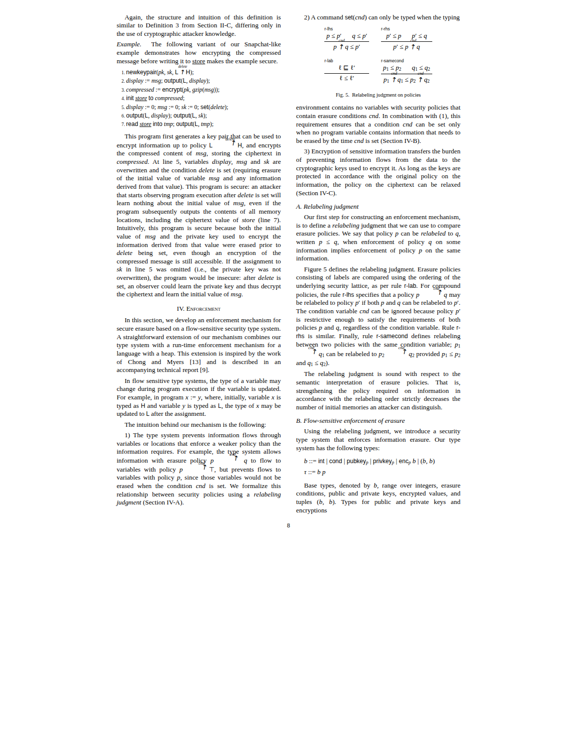Again, the structure and intuition of this definition is similar to Definition 3 from Section II-C, differing only in the use of cryptographic attacker knowledge.
Example. The following variant of our Snapchat-like example demonstrates how encrypting the compressed message before writing it to store makes the example secure.
newkeypair(pk, sk, L delete↗H);
display := msg; output(L, display);
compressed := encrypt(pk, gzip(msg));
init store to compressed;
display := 0; msg := 0; sk := 0; set(delete);
output(L, display); output(L, sk);
read store into tmp; output(L, tmp);
This program first generates a key pair that can be used to encrypt information up to policy L delete↗H, and encrypts the compressed content of msg, storing the ciphertext in compressed. At line 5, variables display, msg and sk are overwritten and the condition delete is set (requiring erasure of the initial value of variable msg and any information derived from that value). This program is secure: an attacker that starts observing program execution after delete is set will learn nothing about the initial value of msg, even if the program subsequently outputs the contents of all memory locations, including the ciphertext value of store (line 7). Intuitively, this program is secure because both the initial value of msg and the private key used to encrypt the information derived from that value were erased prior to delete being set, even though an encryption of the compressed message is still accessible. If the assignment to sk in line 5 was omitted (i.e., the private key was not overwritten), the program would be insecure: after delete is set, an observer could learn the private key and thus decrypt the ciphertext and learn the initial value of msg.
IV. Enforcement
In this section, we develop an enforcement mechanism for secure erasure based on a flow-sensitive security type system. A straightforward extension of our mechanism combines our type system with a run-time enforcement mechanism for a language with a heap. This extension is inspired by the work of Chong and Myers [13] and is described in an accompanying technical report [9].
In flow sensitive type systems, the type of a variable may change during program execution if the variable is updated. For example, in program x := y, where, initially, variable x is typed as H and variable y is typed as L, the type of x may be updated to L after the assignment.
The intuition behind our mechanism is the following:
1) The type system prevents information flows through variables or locations that enforce a weaker policy than the information requires. For example, the type system allows information with erasure policy p cnd↗ q to flow to variables with policy p cnd↗⊤, but prevents flows to variables with policy p, since those variables would not be erased when the condition cnd is set. We formalize this relationship between security policies using a relabeling judgment (Section IV-A).
2) A command set(cnd) can only be typed when the typing
r-lhs
p ≤ p′ q ≤ p′ p cnd↗q ≤ p′
r-rhs
p′ ≤ p p′ ≤ q p′ ≤ p cnd↗q
r-lab
ℓ ⊑ ℓ′ ℓ ≤ ℓ′
r-samecond
p1 ≤ p2 q1 ≤ q2 p1 cnd↗q1 ≤ p2 cnd↗q2
Fig. 5. Relabeling judgment on policies
environment contains no variables with security policies that contain erasure conditions cnd. In combination with (1), this requirement ensures that a condition cnd can be set only when no program variable contains information that needs to be erased by the time cnd is set (Section IV-B).
3) Encryption of sensitive information transfers the burden of preventing information flows from the data to the cryptographic keys used to encrypt it. As long as the keys are protected in accordance with the original policy on the information, the policy on the ciphertext can be relaxed (Section IV-C).
A. Relabeling judgment
Our first step for constructing an enforcement mechanism, is to define a relabeling judgment that we can use to compare erasure policies. We say that policy p can be relabeled to q, written p ≤ q, when enforcement of policy q on some information implies enforcement of policy p on the same information.
Figure 5 defines the relabeling judgment. Erasure policies consisting of labels are compared using the ordering of the underlying security lattice, as per rule r-lab. For compound policies, the rule r-lhs specifies that a policy p cnd↗q may be relabeled to policy p′ if both p and q can be relabeled to p′. The condition variable cnd can be ignored because policy p′ is restrictive enough to satisfy the requirements of both policies p and q, regardless of the condition variable. Rule r-rhs is similar. Finally, rule r-samecond defines relabeling between two policies with the same condition variable; p1 cnd↗q1 can be relabeled to p2 cnd↗q2 provided p1 ≤ p2 and q1 ≤ q2).
The relabeling judgment is sound with respect to the semantic interpretation of erasure policies. That is, strengthening the policy required on information in accordance with the relabeling order strictly decreases the number of initial memories an attacker can distinguish.
B. Flow-sensitive enforcement of erasure
Using the relabeling judgment, we introduce a security type system that enforces information erasure. Our type system has the following types:
b ::= int | cond | pubkeyp | privkeyp | encp b | (b, b)
τ ::= b p
Base types, denoted by b, range over integers, erasure conditions, public and private keys, encrypted values, and tuples (b, b). Types for public and private keys and encryptions
8